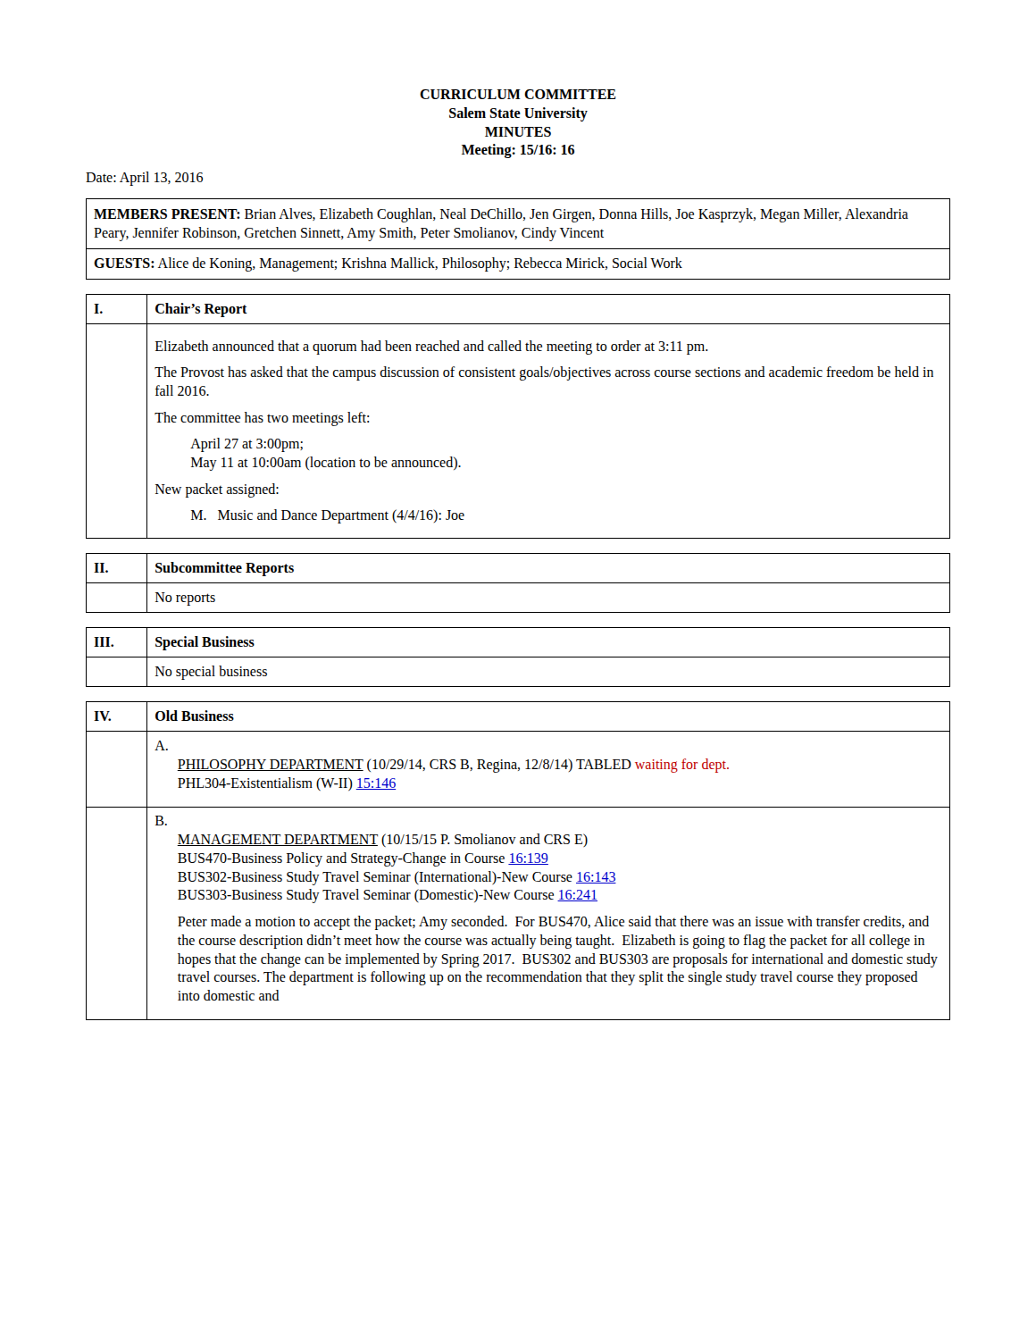CURRICULUM COMMITTEE
Salem State University
MINUTES
Meeting: 15/16: 16
Date: April 13, 2016
| MEMBERS PRESENT: Brian Alves, Elizabeth Coughlan, Neal DeChillo, Jen Girgen, Donna Hills, Joe Kasprzyk, Megan Miller, Alexandria Peary, Jennifer Robinson, Gretchen Sinnett, Amy Smith, Peter Smolianov, Cindy Vincent |
| GUESTS: Alice de Koning, Management; Krishna Mallick, Philosophy; Rebecca Mirick, Social Work |
| I. | Chair’s Report |
| | Elizabeth announced that a quorum had been reached and called the meeting to order at 3:11 pm. The Provost has asked that the campus discussion of consistent goals/objectives across course sections and academic freedom be held in fall 2016. The committee has two meetings left: April 27 at 3:00pm; May 11 at 10:00am (location to be announced). New packet assigned: M. Music and Dance Department (4/4/16): Joe |
| II. | Subcommittee Reports |
| | No reports |
| III. | Special Business |
| | No special business |
| IV. | Old Business |
| | A. PHILOSOPHY DEPARTMENT (10/29/14, CRS B, Regina, 12/8/14) TABLED waiting for dept. PHL304-Existentialism (W-II) 15:146 |
| | B. MANAGEMENT DEPARTMENT (10/15/15 P. Smolianov and CRS E) BUS470-Business Policy and Strategy-Change in Course 16:139 BUS302-Business Study Travel Seminar (International)-New Course 16:143 BUS303-Business Study Travel Seminar (Domestic)-New Course 16:241 Peter made a motion to accept the packet; Amy seconded. For BUS470, Alice said that there was an issue with transfer credits, and the course description didn’t meet how the course was actually being taught. Elizabeth is going to flag the packet for all college in hopes that the change can be implemented by Spring 2017. BUS302 and BUS303 are proposals for international and domestic study travel courses. The department is following up on the recommendation that they split the single study travel course they proposed into domestic and |